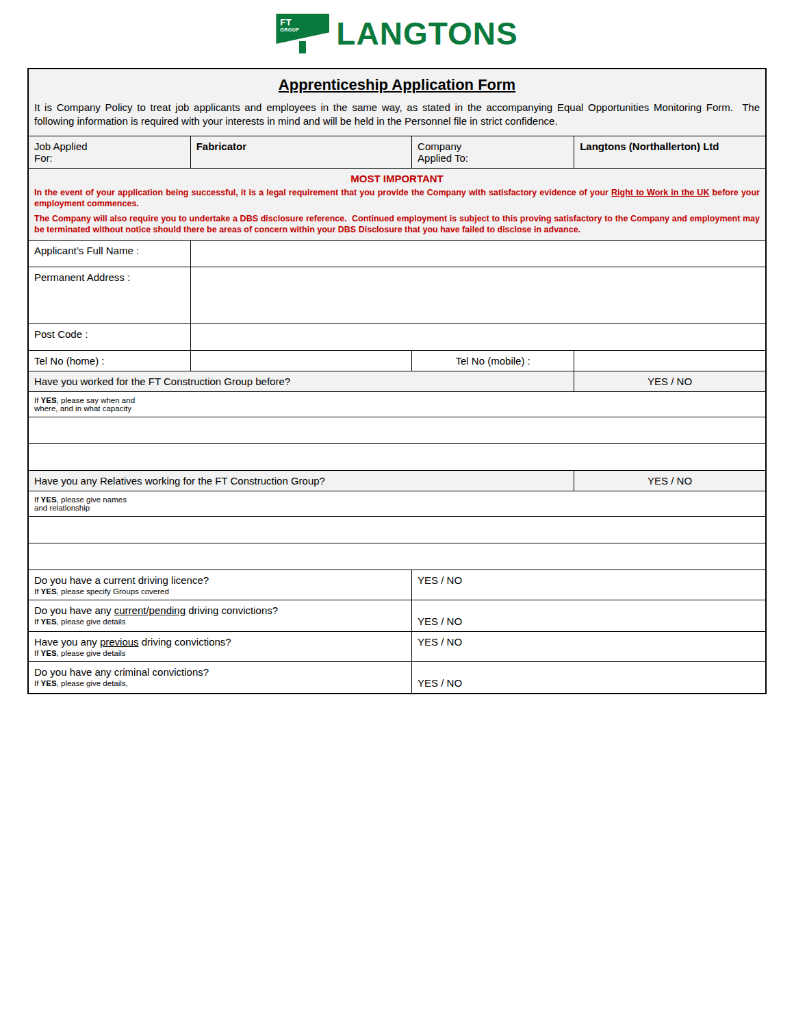FT
GROUP
LANGTONS
| Apprenticeship Application Form It is Company Policy to treat job applicants and employees in the same way, as stated in the accompanying Equal Opportunities Monitoring Form. The following information is required with your interests in mind and will be held in the Personnel file in strict confidence. |
| Job Applied For: | Fabricator | Company Applied To: | Langtons (Northallerton) Ltd |
| MOST IMPORTANT In the event of your application being successful, it is a legal requirement that you provide the Company with satisfactory evidence of your Right to Work in the UK before your employment commences. The Company will also require you to undertake a DBS disclosure reference. Continued employment is subject to this proving satisfactory to the Company and employment may be terminated without notice should there be areas of concern within your DBS Disclosure that you have failed to disclose in advance. |
| Applicant’s Full Name : | |
| Permanent Address : | |
| Post Code : | |
| Tel No (home) : | | Tel No (mobile) : | |
| Have you worked for the FT Construction Group before? | YES / NO |
| If YES , please say when and where, and in what capacity | |
| Have you any Relatives working for the FT Construction Group? | YES / NO |
| If YES , please give names and relationship | |
| Do you have a current driving licence? If YES , please specify Groups covered | YES / NO |
| Do you have any current/pending driving convictions? If YES , please give details | YES / NO |
| Have you any previous driving convictions? If YES , please give details | YES / NO |
| Do you have any criminal convictions? If YES , please give details, | YES / NO |